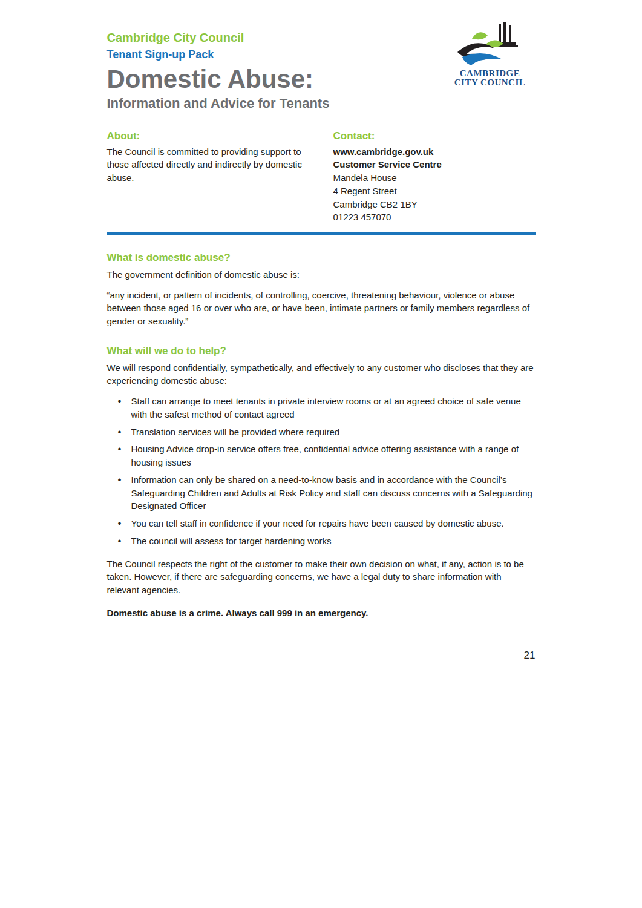CAMBRIDGECITY COUNCIL
Cambridge City Council
Tenant Sign-up Pack
Domestic Abuse:
Information and Advice for Tenants
About:
The Council is committed to providing support to those affected directly and indirectly by domestic abuse.
Contact:
www.cambridge.gov.uk
Customer Service Centre
Mandela House
4 Regent Street
Cambridge CB2 1BY
01223 457070
What is domestic abuse?
The government definition of domestic abuse is:
“any incident, or pattern of incidents, of controlling, coercive, threatening behaviour, violence or abuse between those aged 16 or over who are, or have been, intimate partners or family members regardless of gender or sexuality.”
What will we do to help?
We will respond confidentially, sympathetically, and effectively to any customer who discloses that they are experiencing domestic abuse:
Staff can arrange to meet tenants in private interview rooms or at an agreed choice of safe venue with the safest method of contact agreed
Translation services will be provided where required
Housing Advice drop-in service offers free, confidential advice offering assistance with a range of housing issues
Information can only be shared on a need-to-know basis and in accordance with the Council’s Safeguarding Children and Adults at Risk Policy and staff can discuss concerns with a Safeguarding Designated Officer
You can tell staff in confidence if your need for repairs have been caused by domestic abuse.
The council will assess for target hardening works
The Council respects the right of the customer to make their own decision on what, if any, action is to be taken. However, if there are safeguarding concerns, we have a legal duty to share information with relevant agencies.
Domestic abuse is a crime. Always call 999 in an emergency.
21